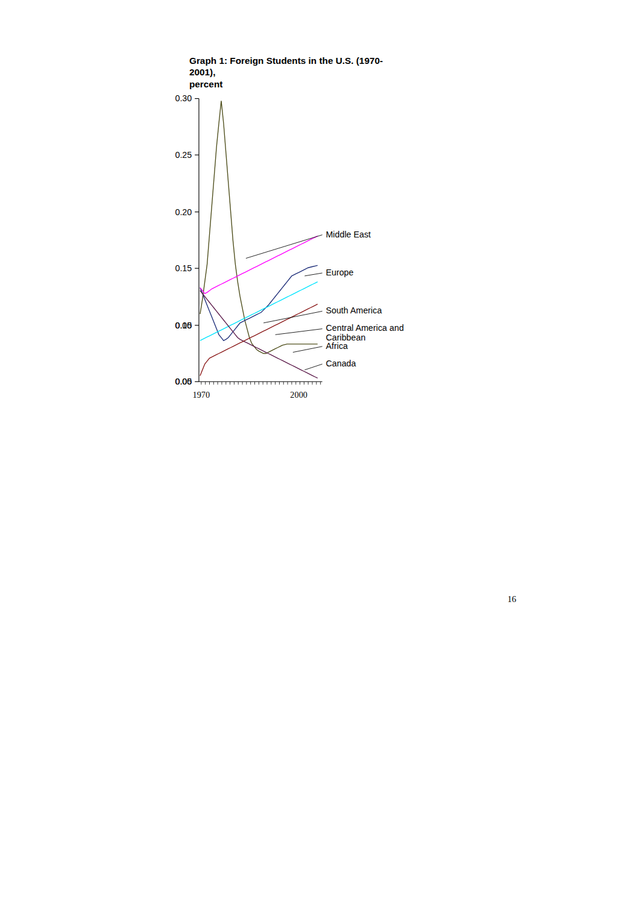Graph 1: Foreign Students in the U.S. (1970-2001),
percent
0.30 0.25 0.20 0.15 0.10 0.05 0.05 x x x x x 0.05 0.00 1970 2000 Middle East Europe South America Central America and Caribbean Africa Canada
16